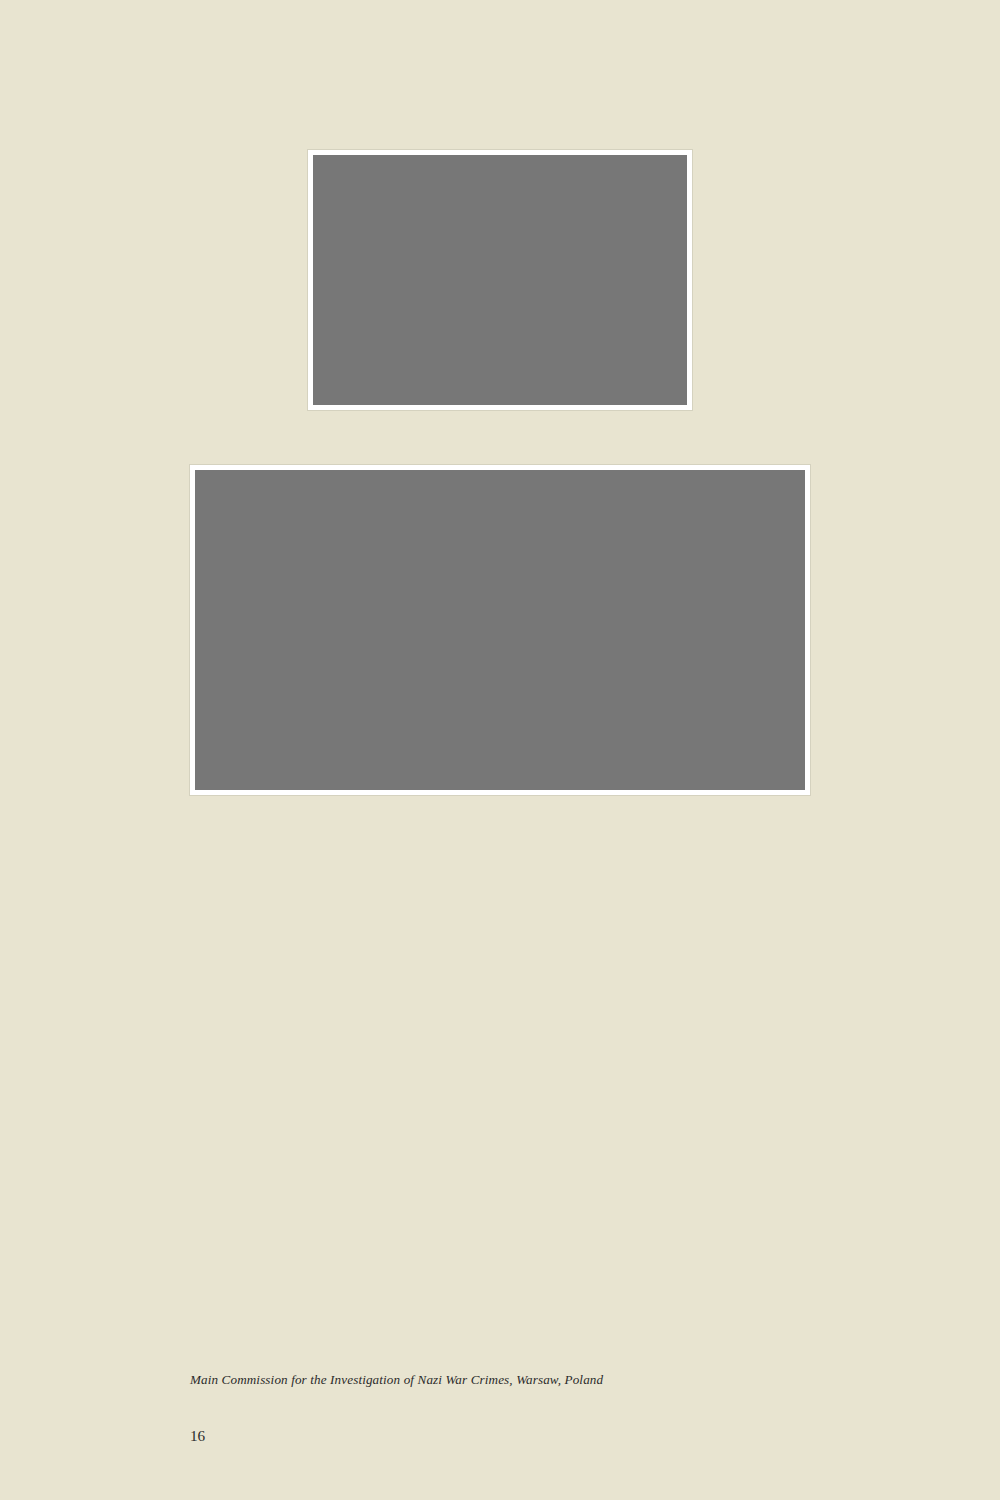Main Commission for the Investigation of Nazi War Crimes, Warsaw, Poland
16